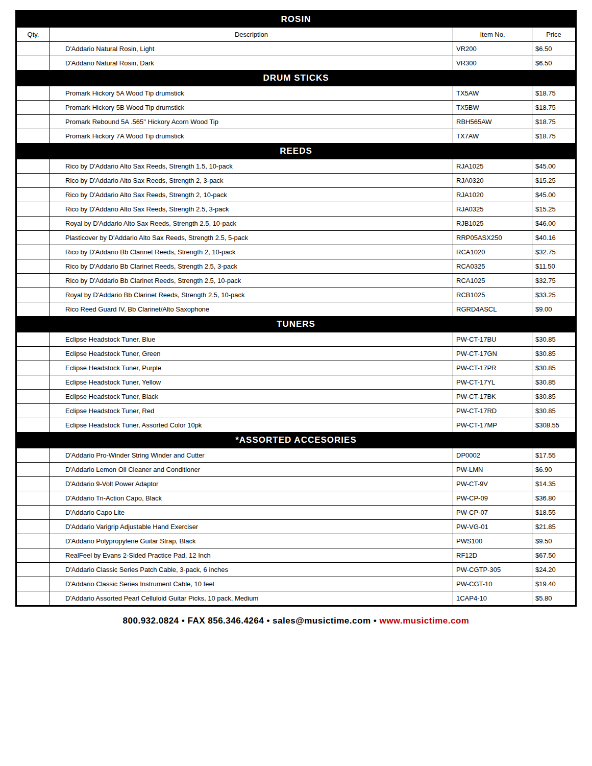| ROSIN |
| --- |
| Qty. | Description | Item No. | Price |
| | D'Addario Natural Rosin, Light | VR200 | $6.50 |
| | D'Addario Natural Rosin, Dark | VR300 | $6.50 |
| DRUM STICKS |
| | Promark Hickory 5A Wood Tip drumstick | TX5AW | $18.75 |
| | Promark Hickory 5B Wood Tip drumstick | TX5BW | $18.75 |
| | Promark Rebound 5A .565" Hickory Acorn Wood Tip | RBH565AW | $18.75 |
| | Promark Hickory 7A Wood Tip drumstick | TX7AW | $18.75 |
| REEDS |
| | Rico by D'Addario Alto Sax Reeds, Strength 1.5, 10-pack | RJA1025 | $45.00 |
| | Rico by D'Addario Alto Sax Reeds, Strength 2, 3-pack | RJA0320 | $15.25 |
| | Rico by D'Addario Alto Sax Reeds, Strength 2, 10-pack | RJA1020 | $45.00 |
| | Rico by D'Addario Alto Sax Reeds, Strength 2.5, 3-pack | RJA0325 | $15.25 |
| | Royal by D'Addario Alto Sax Reeds, Strength 2.5, 10-pack | RJB1025 | $46.00 |
| | Plasticover by D'Addario Alto Sax Reeds, Strength 2.5, 5-pack | RRP05ASX250 | $40.16 |
| | Rico by D'Addario Bb Clarinet Reeds, Strength 2, 10-pack | RCA1020 | $32.75 |
| | Rico by D'Addario Bb Clarinet Reeds, Strength 2.5, 3-pack | RCA0325 | $11.50 |
| | Rico by D'Addario Bb Clarinet Reeds, Strength 2.5, 10-pack | RCA1025 | $32.75 |
| | Royal by D'Addario Bb Clarinet Reeds, Strength 2.5, 10-pack | RCB1025 | $33.25 |
| | Rico Reed Guard IV, Bb Clarinet/Alto Saxophone | RGRD4ASCL | $9.00 |
| TUNERS |
| | Eclipse Headstock Tuner, Blue | PW-CT-17BU | $30.85 |
| | Eclipse Headstock Tuner, Green | PW-CT-17GN | $30.85 |
| | Eclipse Headstock Tuner, Purple | PW-CT-17PR | $30.85 |
| | Eclipse Headstock Tuner, Yellow | PW-CT-17YL | $30.85 |
| | Eclipse Headstock Tuner, Black | PW-CT-17BK | $30.85 |
| | Eclipse Headstock Tuner, Red | PW-CT-17RD | $30.85 |
| | Eclipse Headstock Tuner, Assorted Color 10pk | PW-CT-17MP | $308.55 |
| *ASSORTED ACCESORIES |
| | D'Addario Pro-Winder String Winder and Cutter | DP0002 | $17.55 |
| | D'Addario Lemon Oil Cleaner and Conditioner | PW-LMN | $6.90 |
| | D'Addario 9-Volt Power Adaptor | PW-CT-9V | $14.35 |
| | D'Addario Tri-Action Capo, Black | PW-CP-09 | $36.80 |
| | D'Addario Capo Lite | PW-CP-07 | $18.55 |
| | D'Addario Varigrip Adjustable Hand Exerciser | PW-VG-01 | $21.85 |
| | D'Addario Polypropylene Guitar Strap, Black | PWS100 | $9.50 |
| | RealFeel by Evans 2-Sided Practice Pad, 12 Inch | RF12D | $67.50 |
| | D'Addario Classic Series Patch Cable, 3-pack, 6 inches | PW-CGTP-305 | $24.20 |
| | D'Addario Classic Series Instrument Cable, 10 feet | PW-CGT-10 | $19.40 |
| | D'Addario Assorted Pearl Celluloid Guitar Picks, 10 pack, Medium | 1CAP4-10 | $5.80 |
800.932.0824 • FAX 856.346.4264 • sales@musictime.com • www.musictime.com